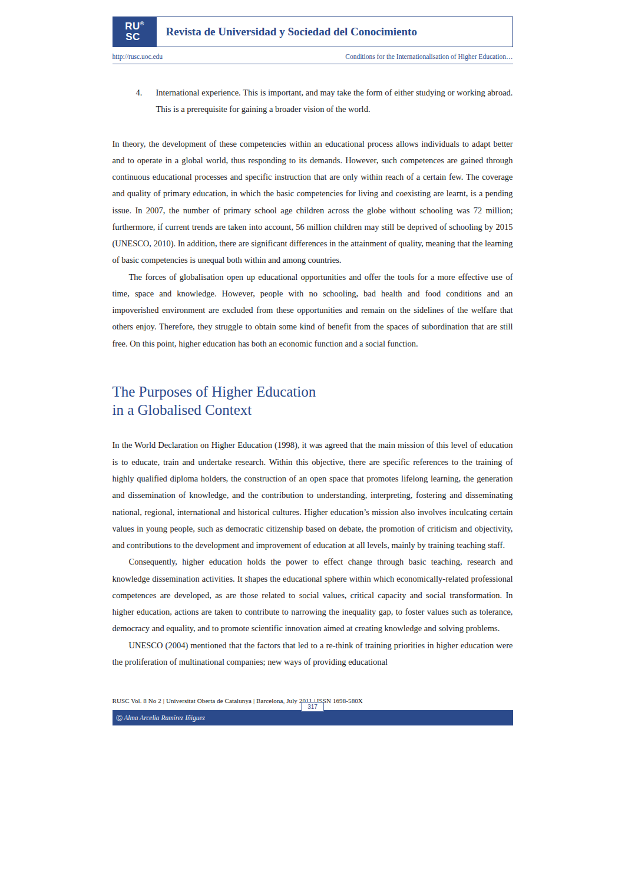RU® SC
Revista de Universidad y Sociedad del Conocimiento
http://rusc.uoc.edu Conditions for the Internationalisation of Higher Education…
4. International experience. This is important, and may take the form of either studying or working abroad. This is a prerequisite for gaining a broader vision of the world.
In theory, the development of these competencies within an educational process allows individuals to adapt better and to operate in a global world, thus responding to its demands. However, such competences are gained through continuous educational processes and specific instruction that are only within reach of a certain few. The coverage and quality of primary education, in which the basic competencies for living and coexisting are learnt, is a pending issue. In 2007, the number of primary school age children across the globe without schooling was 72 million; furthermore, if current trends are taken into account, 56 million children may still be deprived of schooling by 2015 (UNESCO, 2010). In addition, there are significant differences in the attainment of quality, meaning that the learning of basic competencies is unequal both within and among countries.
The forces of globalisation open up educational opportunities and offer the tools for a more effective use of time, space and knowledge. However, people with no schooling, bad health and food conditions and an impoverished environment are excluded from these opportunities and remain on the sidelines of the welfare that others enjoy. Therefore, they struggle to obtain some kind of benefit from the spaces of subordination that are still free. On this point, higher education has both an economic function and a social function.
The Purposes of Higher Education
in a Globalised Context
In the World Declaration on Higher Education (1998), it was agreed that the main mission of this level of education is to educate, train and undertake research. Within this objective, there are specific references to the training of highly qualified diploma holders, the construction of an open space that promotes lifelong learning, the generation and dissemination of knowledge, and the contribution to understanding, interpreting, fostering and disseminating national, regional, international and historical cultures. Higher education’s mission also involves inculcating certain values in young people, such as democratic citizenship based on debate, the promotion of criticism and objectivity, and contributions to the development and improvement of education at all levels, mainly by training teaching staff.
Consequently, higher education holds the power to effect change through basic teaching, research and knowledge dissemination activities. It shapes the educational sphere within which economically-related professional competences are developed, as are those related to social values, critical capacity and social transformation. In higher education, actions are taken to contribute to narrowing the inequality gap, to foster values such as tolerance, democracy and equality, and to promote scientific innovation aimed at creating knowledge and solving problems.
UNESCO (2004) mentioned that the factors that led to a re-think of training priorities in higher education were the proliferation of multinational companies; new ways of providing educational
RUSC Vol. 8 No 2 | Universitat Oberta de Catalunya | Barcelona, July 2011 | ISSN 1698-580X
317 Ⓒ Alma Arcelia Ramírez Iñiguez